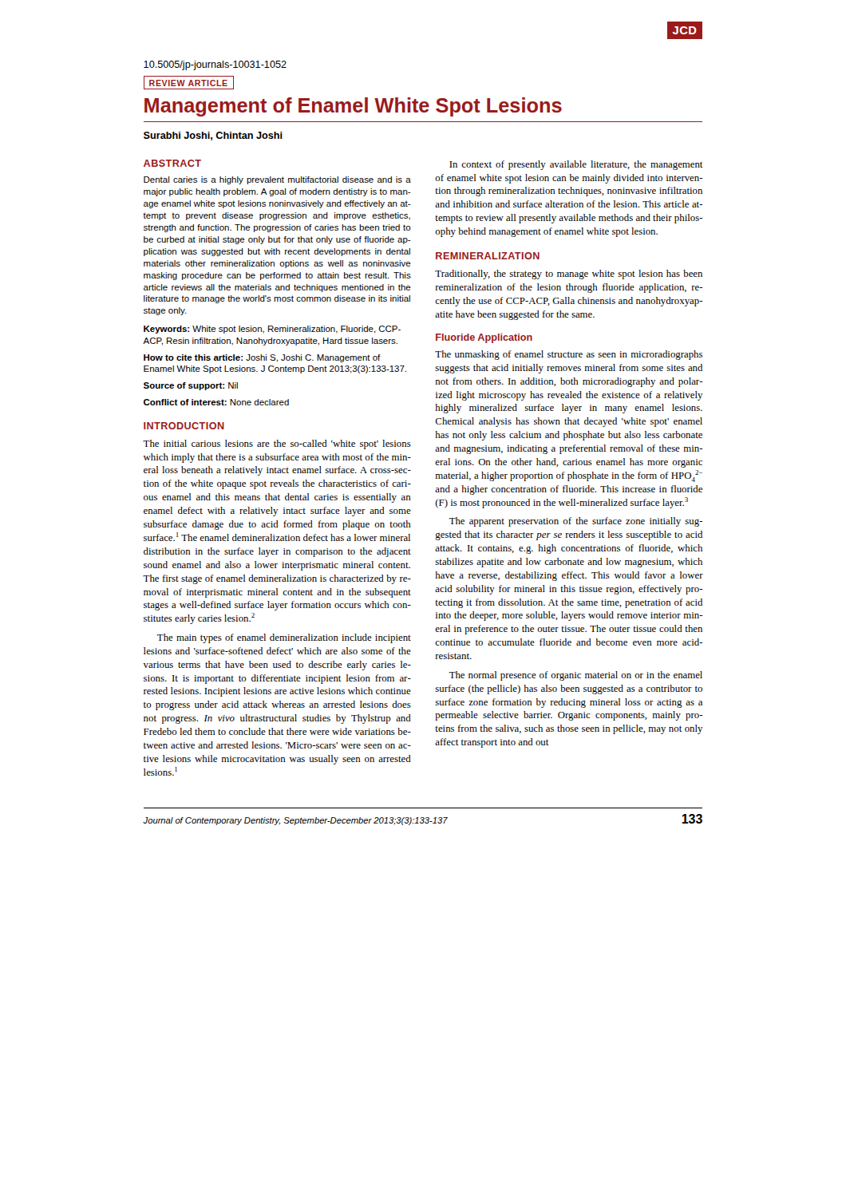JCD
10.5005/jp-journals-10031-1052
REVIEW ARTICLE
Management of Enamel White Spot Lesions
Surabhi Joshi, Chintan Joshi
Abstract
Dental caries is a highly prevalent multifactorial disease and is a major public health problem. A goal of modern dentistry is to manage enamel white spot lesions noninvasively and effectively an attempt to prevent disease progression and improve esthetics, strength and function. The progression of caries has been tried to be curbed at initial stage only but for that only use of fluoride application was suggested but with recent developments in dental materials other remineralization options as well as noninvasive masking procedure can be performed to attain best result. This article reviews all the materials and techniques mentioned in the literature to manage the world's most common disease in its initial stage only.
Keywords: White spot lesion, Remineralization, Fluoride, CCP-ACP, Resin infiltration, Nanohydroxyapatite, Hard tissue lasers.
How to cite this article: Joshi S, Joshi C. Management of Enamel White Spot Lesions. J Contemp Dent 2013;3(3):133-137.
Source of support: Nil
Conflict of interest: None declared
Introduction
The initial carious lesions are the so-called 'white spot' lesions which imply that there is a subsurface area with most of the mineral loss beneath a relatively intact enamel surface. A cross-section of the white opaque spot reveals the characteristics of carious enamel and this means that dental caries is essentially an enamel defect with a relatively intact surface layer and some subsurface damage due to acid formed from plaque on tooth surface.1 The enamel demineralization defect has a lower mineral distribution in the surface layer in comparison to the adjacent sound enamel and also a lower interprismatic mineral content. The first stage of enamel demineralization is characterized by removal of interprismatic mineral content and in the subsequent stages a well-defined surface layer formation occurs which constitutes early caries lesion.2
The main types of enamel demineralization include incipient lesions and 'surface-softened defect' which are also some of the various terms that have been used to describe early caries lesions. It is important to differentiate incipient lesion from arrested lesions. Incipient lesions are active lesions which continue to progress under acid attack whereas an arrested lesions does not progress. In vivo ultrastructural studies by Thylstrup and Fredebo led them to conclude that there were wide variations between active and arrested lesions. 'Micro-scars' were seen on active lesions while microcavitation was usually seen on arrested lesions.1
In context of presently available literature, the management of enamel white spot lesion can be mainly divided into intervention through remineralization techniques, noninvasive infiltration and inhibition and surface alteration of the lesion. This article attempts to review all presently available methods and their philosophy behind management of enamel white spot lesion.
Remineralization
Traditionally, the strategy to manage white spot lesion has been remineralization of the lesion through fluoride application, recently the use of CCP-ACP, Galla chinensis and nanohydroxyapatite have been suggested for the same.
Fluoride Application
The unmasking of enamel structure as seen in microradiographs suggests that acid initially removes mineral from some sites and not from others. In addition, both microradiography and polarized light microscopy has revealed the existence of a relatively highly mineralized surface layer in many enamel lesions. Chemical analysis has shown that decayed 'white spot' enamel has not only less calcium and phosphate but also less carbonate and magnesium, indicating a preferential removal of these mineral ions. On the other hand, carious enamel has more organic material, a higher proportion of phosphate in the form of HPO42− and a higher concentration of fluoride. This increase in fluoride (F) is most pronounced in the well-mineralized surface layer.3
The apparent preservation of the surface zone initially suggested that its character per se renders it less susceptible to acid attack. It contains, e.g. high concentrations of fluoride, which stabilizes apatite and low carbonate and low magnesium, which have a reverse, destabilizing effect. This would favor a lower acid solubility for mineral in this tissue region, effectively protecting it from dissolution. At the same time, penetration of acid into the deeper, more soluble, layers would remove interior mineral in preference to the outer tissue. The outer tissue could then continue to accumulate fluoride and become even more acid-resistant.
The normal presence of organic material on or in the enamel surface (the pellicle) has also been suggested as a contributor to surface zone formation by reducing mineral loss or acting as a permeable selective barrier. Organic components, mainly proteins from the saliva, such as those seen in pellicle, may not only affect transport into and out
Journal of Contemporary Dentistry, September-December 2013;3(3):133-137
133